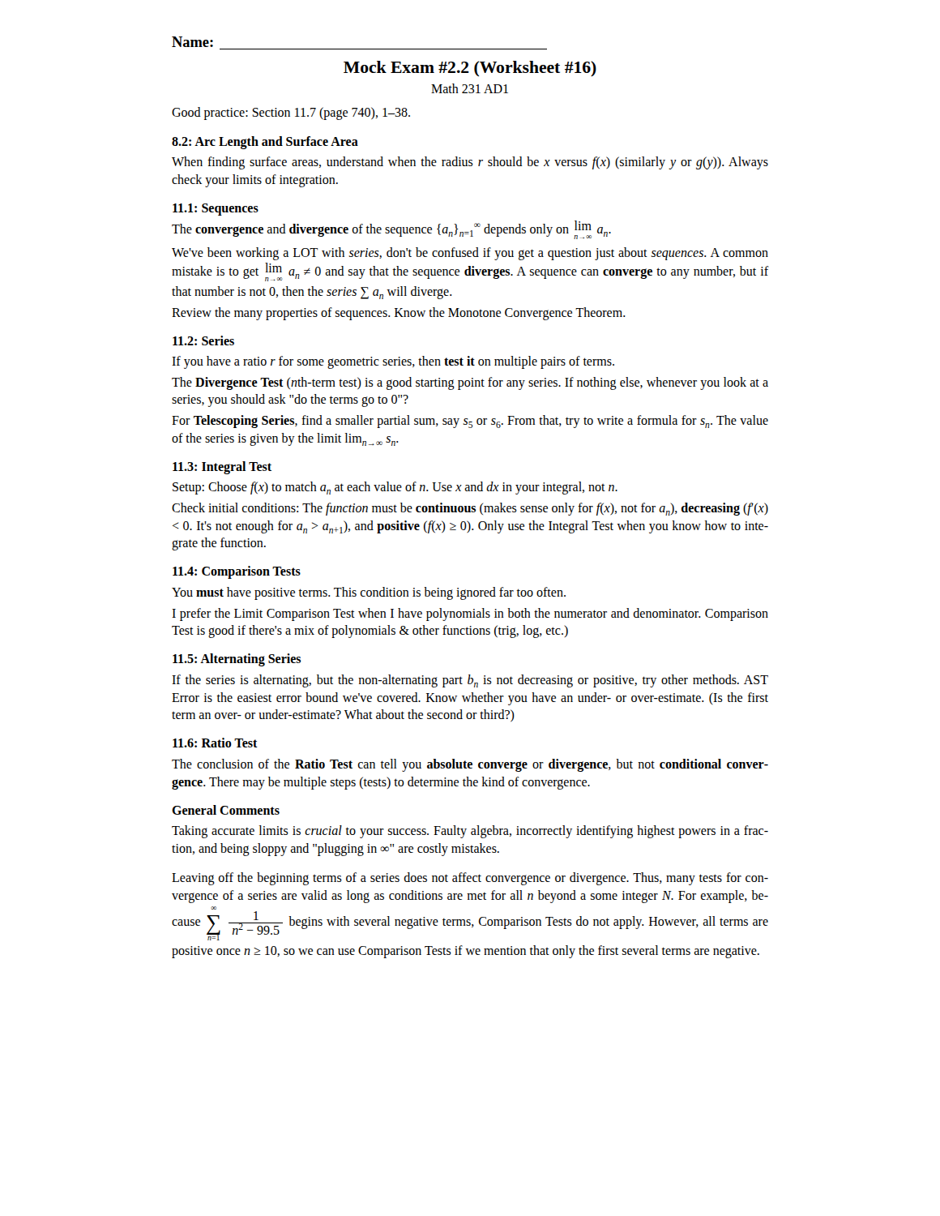Name:
Mock Exam #2.2 (Worksheet #16)
Math 231 AD1
Good practice: Section 11.7 (page 740), 1–38.
8.2: Arc Length and Surface Area
When finding surface areas, understand when the radius r should be x versus f(x) (similarly y or g(y)). Always check your limits of integration.
11.1: Sequences
The convergence and divergence of the sequence {an}n=1∞ depends only on lim n→∞ an.
We've been working a LOT with series, don't be confused if you get a question just about sequences. A common mistake is to get lim n→∞ an ≠ 0 and say that the sequence diverges. A sequence can converge to any number, but if that number is not 0, then the series ∑ an will diverge.
Review the many properties of sequences. Know the Monotone Convergence Theorem.
11.2: Series
If you have a ratio r for some geometric series, then test it on multiple pairs of terms.
The Divergence Test (nth-term test) is a good starting point for any series. If nothing else, whenever you look at a series, you should ask "do the terms go to 0"?
For Telescoping Series, find a smaller partial sum, say s5 or s6. From that, try to write a formula for sn. The value of the series is given by the limit limn→∞ sn.
11.3: Integral Test
Setup: Choose f(x) to match an at each value of n. Use x and dx in your integral, not n.
Check initial conditions: The function must be continuous (makes sense only for f(x), not for an), decreasing (f′(x) < 0. It's not enough for an > an+1), and positive (f(x) ≥ 0). Only use the Integral Test when you know how to integrate the function.
11.4: Comparison Tests
You must have positive terms. This condition is being ignored far too often.
I prefer the Limit Comparison Test when I have polynomials in both the numerator and denominator. Comparison Test is good if there's a mix of polynomials & other functions (trig, log, etc.)
11.5: Alternating Series
If the series is alternating, but the non-alternating part bn is not decreasing or positive, try other methods. AST Error is the easiest error bound we've covered. Know whether you have an under- or over-estimate. (Is the first term an over- or under-estimate? What about the second or third?)
11.6: Ratio Test
The conclusion of the Ratio Test can tell you absolute converge or divergence, but not conditional convergence. There may be multiple steps (tests) to determine the kind of convergence.
General Comments
Taking accurate limits is crucial to your success. Faulty algebra, incorrectly identifying highest powers in a fraction, and being sloppy and "plugging in ∞" are costly mistakes.
Leaving off the beginning terms of a series does not affect convergence or divergence. Thus, many tests for convergence of a series are valid as long as conditions are met for all n beyond a some integer N. For example, because ∞∑n=1 1 n2 − 99.5 begins with several negative terms, Comparison Tests do not apply. However, all terms are positive once n ≥ 10, so we can use Comparison Tests if we mention that only the first several terms are negative.